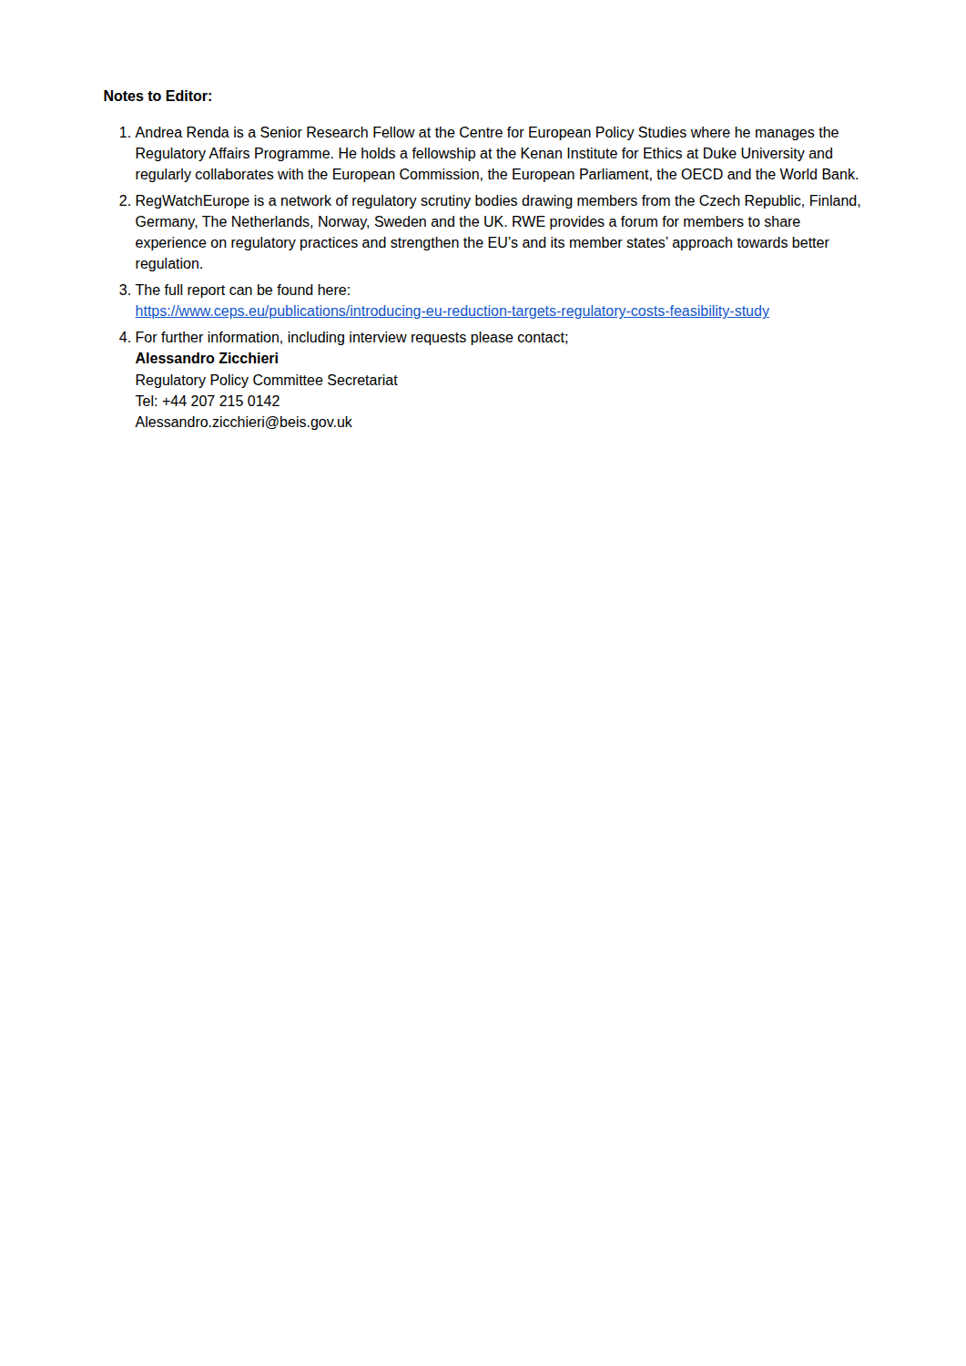Notes to Editor:
Andrea Renda is a Senior Research Fellow at the Centre for European Policy Studies where he manages the Regulatory Affairs Programme. He holds a fellowship at the Kenan Institute for Ethics at Duke University and regularly collaborates with the European Commission, the European Parliament, the OECD and the World Bank.
RegWatchEurope is a network of regulatory scrutiny bodies drawing members from the Czech Republic, Finland, Germany, The Netherlands, Norway, Sweden and the UK. RWE provides a forum for members to share experience on regulatory practices and strengthen the EU’s and its member states’ approach towards better regulation.
The full report can be found here:
https://www.ceps.eu/publications/introducing-eu-reduction-targets-regulatory-costs-feasibility-study
For further information, including interview requests please contact;
Alessandro Zicchieri
Regulatory Policy Committee Secretariat
Tel: +44 207 215 0142
Alessandro.zicchieri@beis.gov.uk